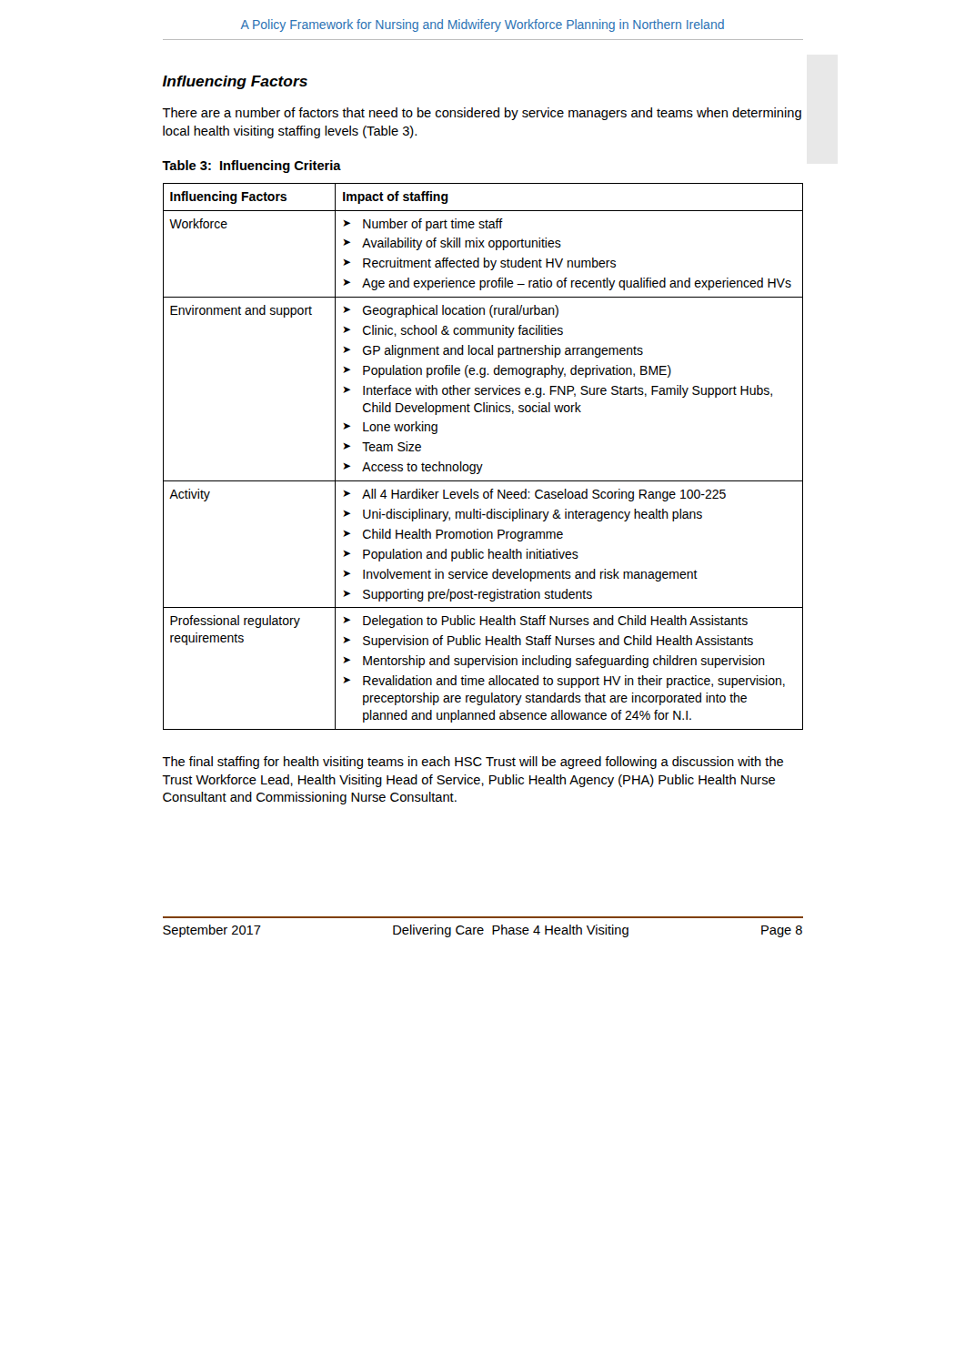A Policy Framework for Nursing and Midwifery Workforce Planning in Northern Ireland
Influencing Factors
There are a number of factors that need to be considered by service managers and teams when determining local health visiting staffing levels (Table 3).
Table 3: Influencing Criteria
| Influencing Factors | Impact of staffing |
| --- | --- |
| Workforce | Number of part time staff Availability of skill mix opportunities Recruitment affected by student HV numbers Age and experience profile – ratio of recently qualified and experienced HVs |
| Environment and support | Geographical location (rural/urban) Clinic, school & community facilities GP alignment and local partnership arrangements Population profile (e.g. demography, deprivation, BME) Interface with other services e.g. FNP, Sure Starts, Family Support Hubs, Child Development Clinics, social work Lone working Team Size Access to technology |
| Activity | All 4 Hardiker Levels of Need: Caseload Scoring Range 100-225 Uni-disciplinary, multi-disciplinary & interagency health plans Child Health Promotion Programme Population and public health initiatives Involvement in service developments and risk management Supporting pre/post-registration students |
| Professional regulatory requirements | Delegation to Public Health Staff Nurses and Child Health Assistants Supervision of Public Health Staff Nurses and Child Health Assistants Mentorship and supervision including safeguarding children supervision Revalidation and time allocated to support HV in their practice, supervision, preceptorship are regulatory standards that are incorporated into the planned and unplanned absence allowance of 24% for N.I. |
The final staffing for health visiting teams in each HSC Trust will be agreed following a discussion with the Trust Workforce Lead, Health Visiting Head of Service, Public Health Agency (PHA) Public Health Nurse Consultant and Commissioning Nurse Consultant.
September 2017
Delivering Care Phase 4 Health Visiting
Page 8